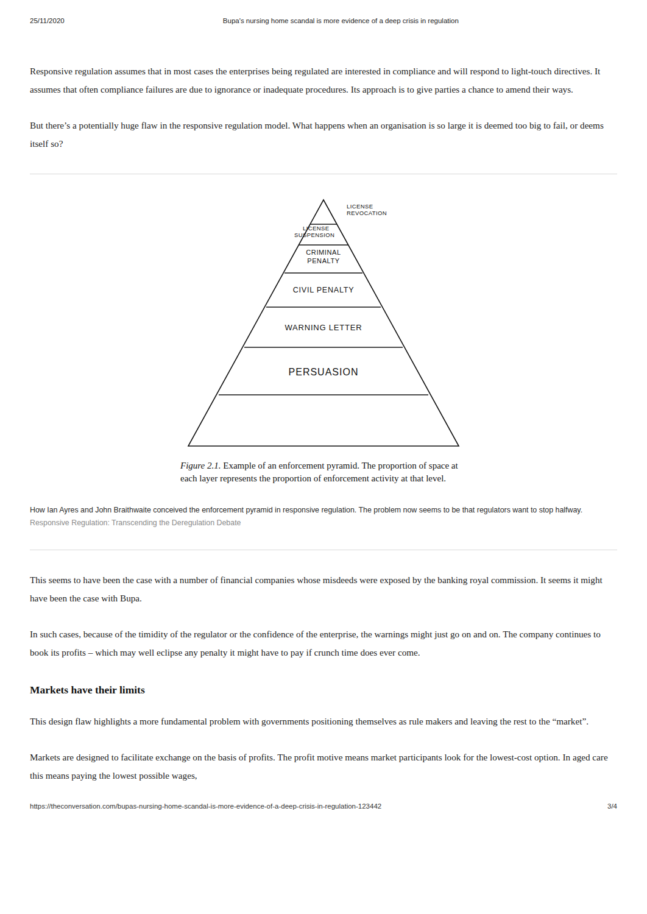25/11/2020 Bupa's nursing home scandal is more evidence of a deep crisis in regulation
Responsive regulation assumes that in most cases the enterprises being regulated are interested in compliance and will respond to light-touch directives. It assumes that often compliance failures are due to ignorance or inadequate procedures. Its approach is to give parties a chance to amend their ways.
But there’s a potentially huge flaw in the responsive regulation model. What happens when an organisation is so large it is deemed too big to fail, or deems itself so?
LICENSE REVOCATION LICENSE SUSPENSION CRIMINAL PENALTY CIVIL PENALTY WARNING LETTER PERSUASION
Figure 2.1. Example of an enforcement pyramid. The proportion of space at each layer represents the proportion of enforcement activity at that level.
How Ian Ayres and John Braithwaite conceived the enforcement pyramid in responsive regulation. The problem now seems to be that regulators want to stop halfway. Responsive Regulation: Transcending the Deregulation Debate
This seems to have been the case with a number of financial companies whose misdeeds were exposed by the banking royal commission. It seems it might have been the case with Bupa.
In such cases, because of the timidity of the regulator or the confidence of the enterprise, the warnings might just go on and on. The company continues to book its profits – which may well eclipse any penalty it might have to pay if crunch time does ever come.
Markets have their limits
This design flaw highlights a more fundamental problem with governments positioning themselves as rule makers and leaving the rest to the “market”.
Markets are designed to facilitate exchange on the basis of profits. The profit motive means market participants look for the lowest-cost option. In aged care this means paying the lowest possible wages,
https://theconversation.com/bupas-nursing-home-scandal-is-more-evidence-of-a-deep-crisis-in-regulation-123442 3/4